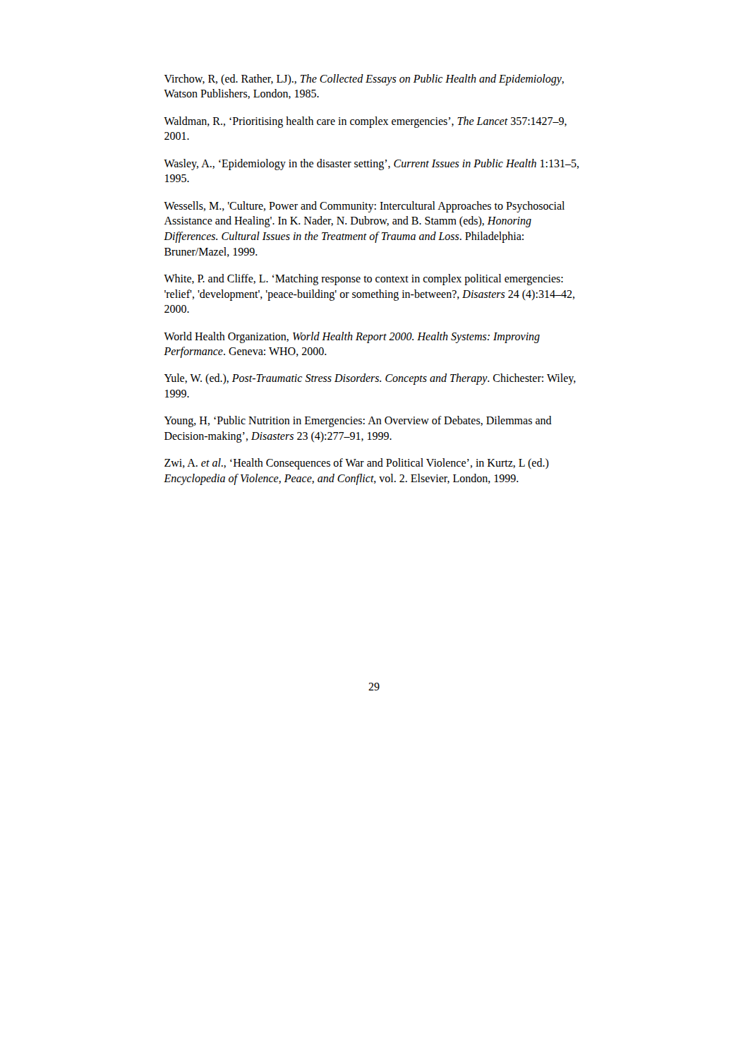Virchow, R, (ed. Rather, LJ)., The Collected Essays on Public Health and Epidemiology, Watson Publishers, London, 1985.
Waldman, R., ‘Prioritising health care in complex emergencies’, The Lancet 357:1427–9, 2001.
Wasley, A., ‘Epidemiology in the disaster setting’, Current Issues in Public Health 1:131–5, 1995.
Wessells, M., 'Culture, Power and Community: Intercultural Approaches to Psychosocial Assistance and Healing'. In K. Nader, N. Dubrow, and B. Stamm (eds), Honoring Differences. Cultural Issues in the Treatment of Trauma and Loss. Philadelphia: Bruner/Mazel, 1999.
White, P. and Cliffe, L. ‘Matching response to context in complex political emergencies: 'relief', 'development', 'peace-building' or something in-between?, Disasters 24 (4):314–42, 2000.
World Health Organization, World Health Report 2000. Health Systems: Improving Performance. Geneva: WHO, 2000.
Yule, W. (ed.), Post-Traumatic Stress Disorders. Concepts and Therapy. Chichester: Wiley, 1999.
Young, H, ‘Public Nutrition in Emergencies: An Overview of Debates, Dilemmas and Decision-making’, Disasters 23 (4):277–91, 1999.
Zwi, A. et al., ‘Health Consequences of War and Political Violence’, in Kurtz, L (ed.) Encyclopedia of Violence, Peace, and Conflict, vol. 2. Elsevier, London, 1999.
29